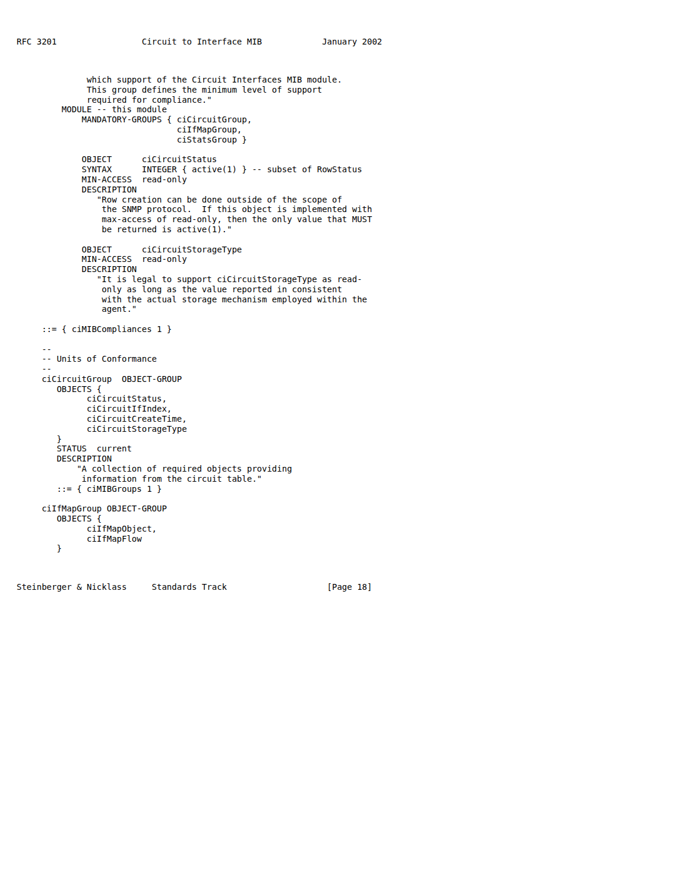RFC 3201 Circuit to Interface MIB January 2002
              which support of the Circuit Interfaces MIB module.
              This group defines the minimum level of support
              required for compliance."
         MODULE -- this module
             MANDATORY-GROUPS { ciCircuitGroup,
                                ciIfMapGroup,
                                ciStatsGroup }

             OBJECT      ciCircuitStatus
             SYNTAX      INTEGER { active(1) } -- subset of RowStatus
             MIN-ACCESS  read-only
             DESCRIPTION
                "Row creation can be done outside of the scope of
                 the SNMP protocol.  If this object is implemented with
                 max-access of read-only, then the only value that MUST
                 be returned is active(1)."

             OBJECT      ciCircuitStorageType
             MIN-ACCESS  read-only
             DESCRIPTION
                "It is legal to support ciCircuitStorageType as read-
                 only as long as the value reported in consistent
                 with the actual storage mechanism employed within the
                 agent."

     ::= { ciMIBCompliances 1 }

     --
     -- Units of Conformance
     --
     ciCircuitGroup  OBJECT-GROUP
        OBJECTS {
              ciCircuitStatus,
              ciCircuitIfIndex,
              ciCircuitCreateTime,
              ciCircuitStorageType
        }
        STATUS  current
        DESCRIPTION
            "A collection of required objects providing
             information from the circuit table."
        ::= { ciMIBGroups 1 }

     ciIfMapGroup OBJECT-GROUP
        OBJECTS {
              ciIfMapObject,
              ciIfMapFlow
        }
Steinberger & Nicklass Standards Track [Page 18]